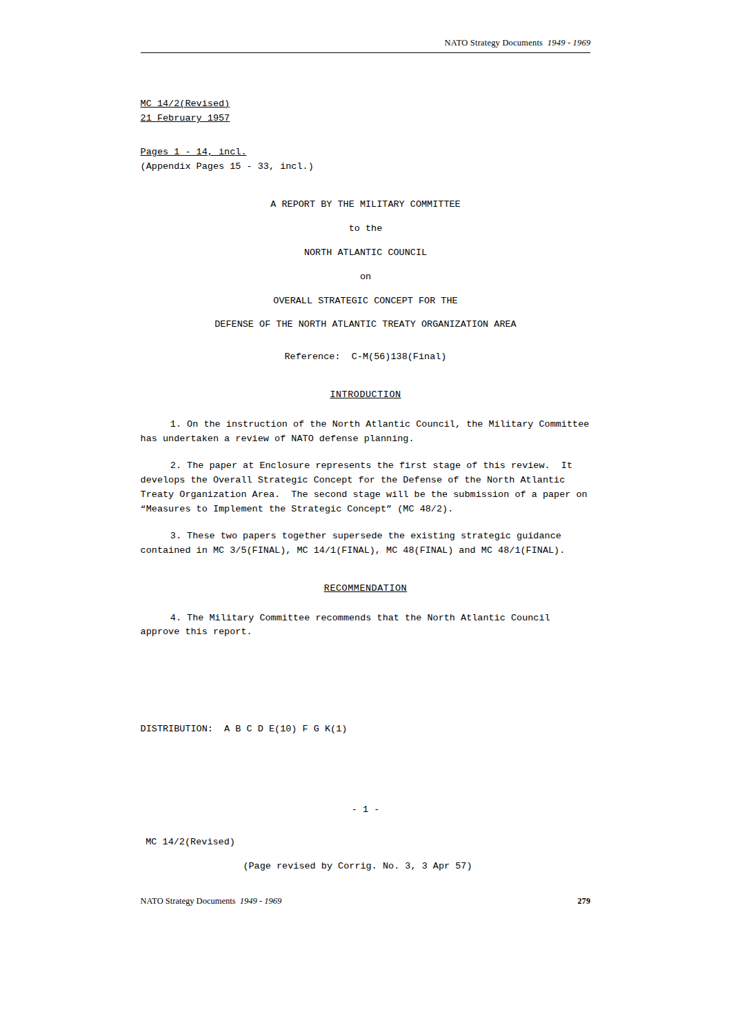NATO Strategy Documents 1949 - 1969
MC 14/2(Revised)
21 February 1957
Pages 1 - 14, incl.
(Appendix Pages 15 - 33, incl.)
A REPORT BY THE MILITARY COMMITTEE
to the
NORTH ATLANTIC COUNCIL
on
OVERALL STRATEGIC CONCEPT FOR THE
DEFENSE OF THE NORTH ATLANTIC TREATY ORGANIZATION AREA
Reference: C-M(56)138(Final)
INTRODUCTION
1. On the instruction of the North Atlantic Council, the Military Committee has undertaken a review of NATO defense planning.
2. The paper at Enclosure represents the first stage of this review. It develops the Overall Strategic Concept for the Defense of the North Atlantic Treaty Organization Area. The second stage will be the submission of a paper on “Measures to Implement the Strategic Concept” (MC 48/2).
3. These two papers together supersede the existing strategic guidance contained in MC 3/5(FINAL), MC 14/1(FINAL), MC 48(FINAL) and MC 48/1(FINAL).
RECOMMENDATION
4. The Military Committee recommends that the North Atlantic Council approve this report.
DISTRIBUTION: A B C D E(10) F G K(1)
- 1 -
MC 14/2(Revised)
(Page revised by Corrig. No. 3, 3 Apr 57)
NATO Strategy Documents 1949 - 1969
279